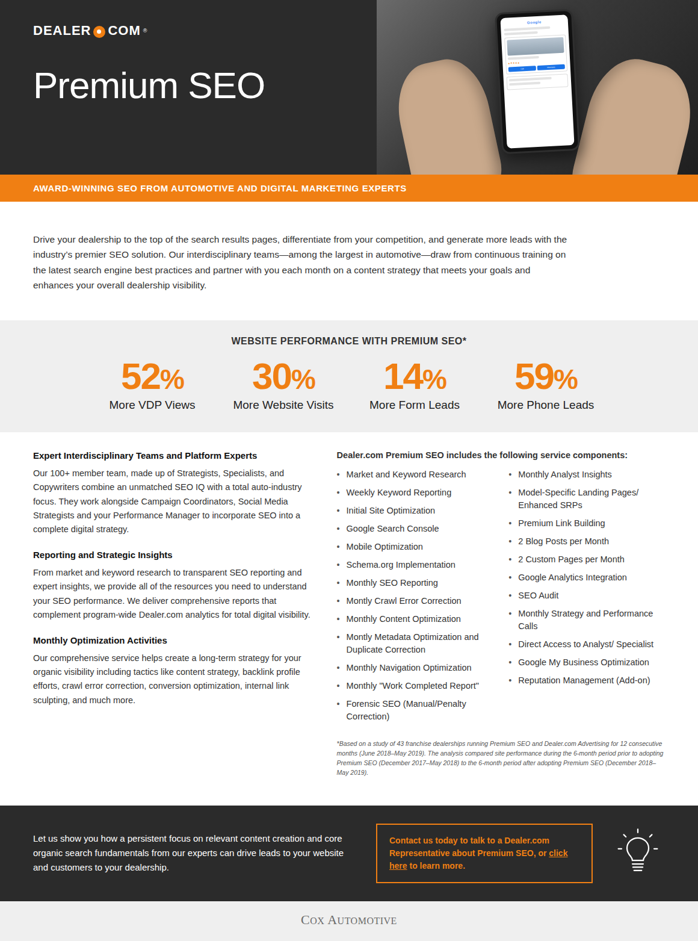Google
★★★★★
Call Directions
DEALER COM®
Premium SEO
Award-Winning SEO from Automotive and Digital Marketing Experts
Drive your dealership to the top of the search results pages, differentiate from your competition, and generate more leads with the industry’s premier SEO solution. Our interdisciplinary teams—among the largest in automotive—draw from continuous training on the latest search engine best practices and partner with you each month on a content strategy that meets your goals and enhances your overall dealership visibility.
Website Performance with Premium SEO*
52%
More VDP Views
30%
More Website Visits
14%
More Form Leads
59%
More Phone Leads
Expert Interdisciplinary Teams and Platform Experts
Our 100+ member team, made up of Strategists, Specialists, and Copywriters combine an unmatched SEO IQ with a total auto-industry focus. They work alongside Campaign Coordinators, Social Media Strategists and your Performance Manager to incorporate SEO into a complete digital strategy.
Reporting and Strategic Insights
From market and keyword research to transparent SEO reporting and expert insights, we provide all of the resources you need to understand your SEO performance. We deliver comprehensive reports that complement program-wide Dealer.com analytics for total digital visibility.
Monthly Optimization Activities
Our comprehensive service helps create a long-term strategy for your organic visibility including tactics like content strategy, backlink profile efforts, crawl error correction, conversion optimization, internal link sculpting, and much more.
Dealer.com Premium SEO includes the following service components:
Market and Keyword Research
Weekly Keyword Reporting
Initial Site Optimization
Google Search Console
Mobile Optimization
Schema.org Implementation
Monthly SEO Reporting
Montly Crawl Error Correction
Monthly Content Optimization
Montly Metadata Optimization and Duplicate Correction
Monthly Navigation Optimization
Monthly "Work Completed Report"
Forensic SEO (Manual/Penalty Correction)
Monthly Analyst Insights
Model-Specific Landing Pages/ Enhanced SRPs
Premium Link Building
2 Blog Posts per Month
2 Custom Pages per Month
Google Analytics Integration
SEO Audit
Monthly Strategy and Performance Calls
Direct Access to Analyst/ Specialist
Google My Business Optimization
Reputation Management (Add-on)
*Based on a study of 43 franchise dealerships running Premium SEO and Dealer.com Advertising for 12 consecutive months (June 2018–May 2019). The analysis compared site performance during the 6-month period prior to adopting Premium SEO (December 2017–May 2018) to the 6-month period after adopting Premium SEO (December 2018–May 2019).
Let us show you how a persistent focus on relevant content creation and core organic search fundamentals from our experts can drive leads to your website and customers to your dealership.
Contact us today to talk to a Dealer.com Representative about Premium SEO, or click here to learn more.
COX AUTOMOTIVE